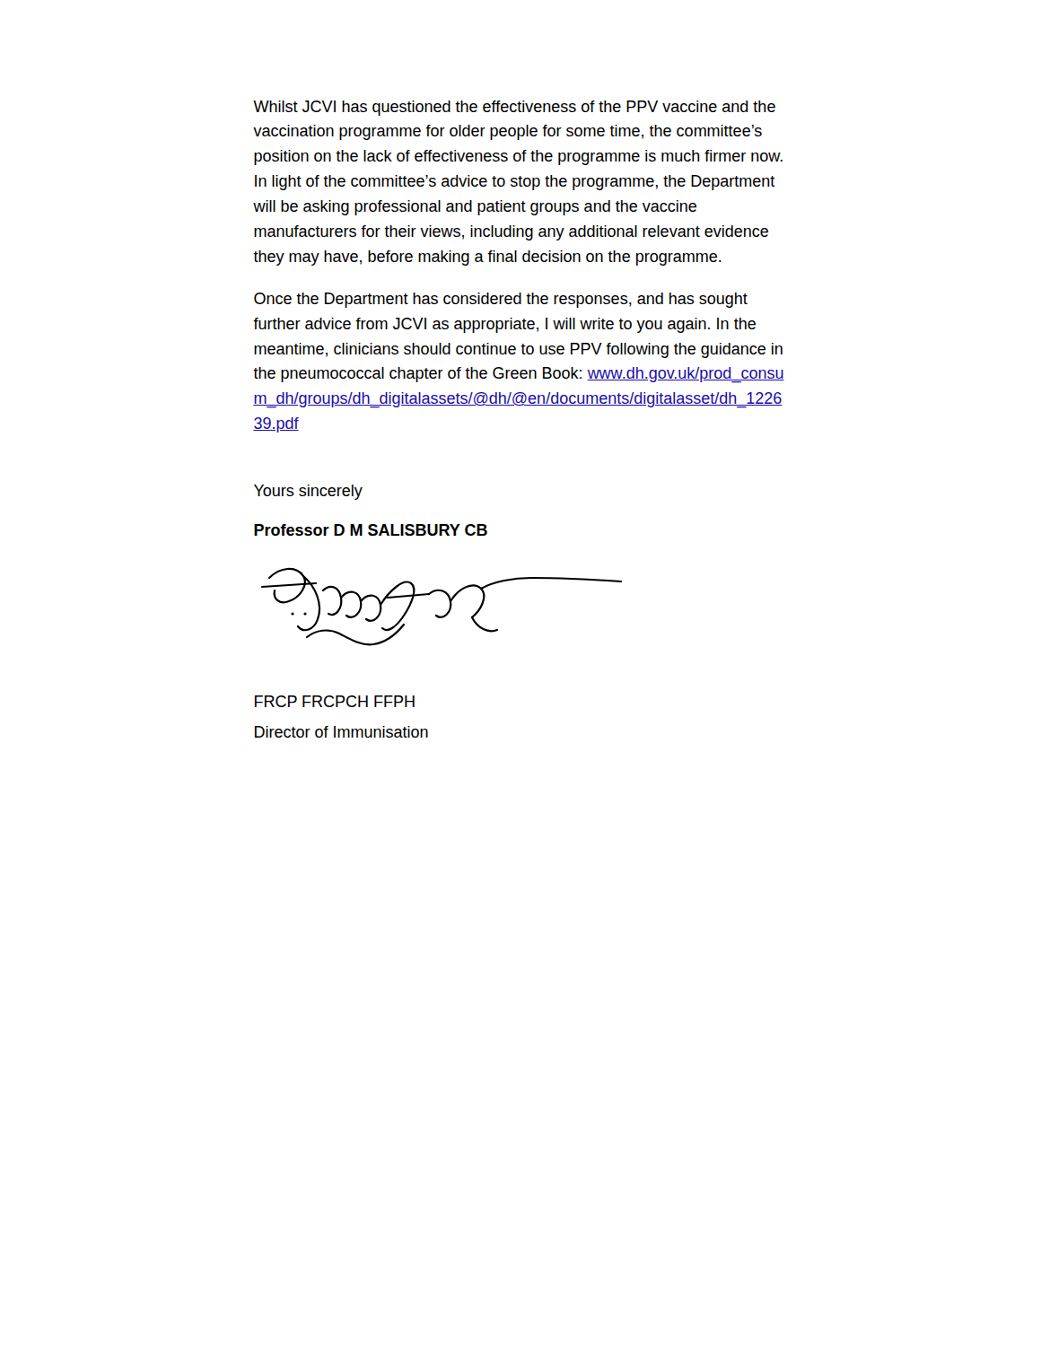Whilst JCVI has questioned the effectiveness of the PPV vaccine and the vaccination programme for older people for some time, the committee’s position on the lack of effectiveness of the programme is much firmer now. In light of the committee’s advice to stop the programme, the Department will be asking professional and patient groups and the vaccine manufacturers for their views, including any additional relevant evidence they may have, before making a final decision on the programme.
Once the Department has considered the responses, and has sought further advice from JCVI as appropriate, I will write to you again. In the meantime, clinicians should continue to use PPV following the guidance in the pneumococcal chapter of the Green Book: www.dh.gov.uk/prod_consum_dh/groups/dh_digitalassets/@dh/@en/documents/digitalasset/dh_122639.pdf
Yours sincerely
Professor D M SALISBURY CB
FRCP FRCPCH FFPH
Director of Immunisation